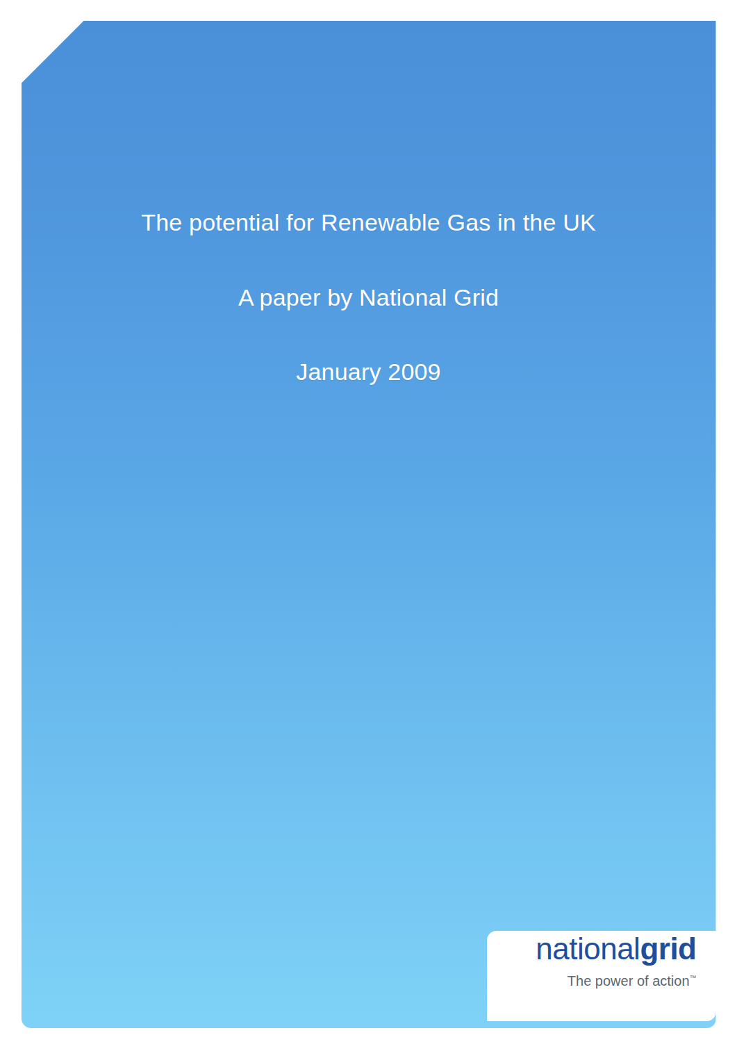The potential for Renewable Gas in the UK
A paper by National Grid
January 2009
national grid
The power of action™